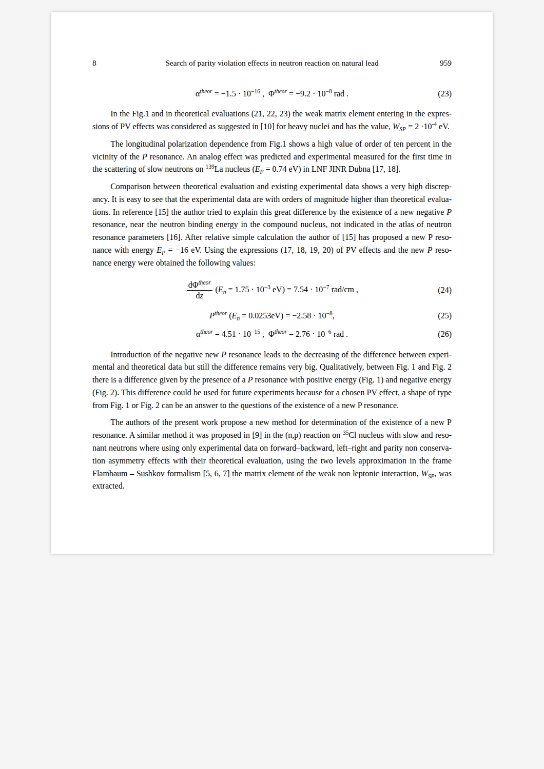8 Search of parity violation effects in neutron reaction on natural lead 959
αtheor = −1.5 · 10−16 , Φtheor = −9.2 · 10−8 rad . (23)
In the Fig.1 and in theoretical evaluations (21, 22, 23) the weak matrix element entering in the expressions of PV effects was considered as suggested in [10] for heavy nuclei and has the value, WSP = 2 ·10-4 eV.
The longitudinal polarization dependence from Fig.1 shows a high value of order of ten percent in the vicinity of the P resonance. An analog effect was predicted and experimental measured for the first time in the scattering of slow neutrons on 139La nucleus (EP = 0.74 eV) in LNF JINR Dubna [17, 18].
Comparison between theoretical evaluation and existing experimental data shows a very high discrepancy. It is easy to see that the experimental data are with orders of magnitude higher than theoretical evaluations. In reference [15] the author tried to explain this great difference by the existence of a new negative P resonance, near the neutron binding energy in the compound nucleus, not indicated in the atlas of neutron resonance parameters [16]. After relative simple calculation the author of [15] has proposed a new P resonance with energy EP = −16 eV. Using the expressions (17, 18, 19, 20) of PV effects and the new P resonance energy were obtained the following values:
dΦtheor dz (En = 1.75 · 10−3 eV) = 7.54 · 10−7 rad/cm , (24)
Ptheor (En = 0.0253eV) = −2.58 · 10−8, (25)
αtheor = 4.51 · 10−15 , Φtheor = 2.76 · 10−6 rad . (26)
Introduction of the negative new P resonance leads to the decreasing of the difference between experimental and theoretical data but still the difference remains very big. Qualitatively, between Fig. 1 and Fig. 2 there is a difference given by the presence of a P resonance with positive energy (Fig. 1) and negative energy (Fig. 2). This difference could be used for future experiments because for a chosen PV effect, a shape of type from Fig. 1 or Fig. 2 can be an answer to the questions of the existence of a new P resonance.
The authors of the present work propose a new method for determination of the existence of a new P resonance. A similar method it was proposed in [9] in the (n,p) reaction on 35Cl nucleus with slow and resonant neutrons where using only experimental data on forward–backward, left–right and parity non conservation asymmetry effects with their theoretical evaluation, using the two levels approximation in the frame Flambaum – Sushkov formalism [5, 6, 7] the matrix element of the weak non leptonic interaction, WSP, was extracted.